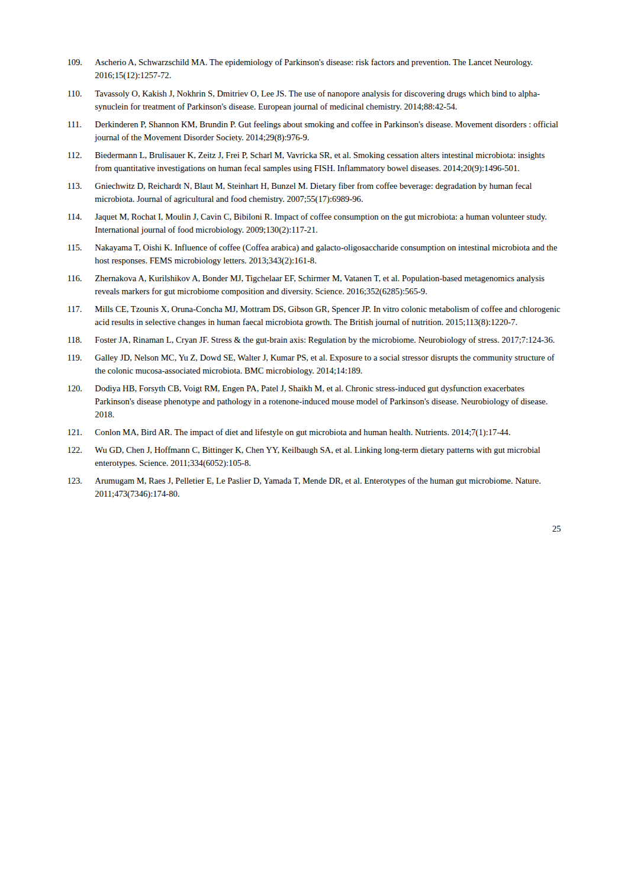109. Ascherio A, Schwarzschild MA. The epidemiology of Parkinson's disease: risk factors and prevention. The Lancet Neurology. 2016;15(12):1257-72.
110. Tavassoly O, Kakish J, Nokhrin S, Dmitriev O, Lee JS. The use of nanopore analysis for discovering drugs which bind to alpha-synuclein for treatment of Parkinson's disease. European journal of medicinal chemistry. 2014;88:42-54.
111. Derkinderen P, Shannon KM, Brundin P. Gut feelings about smoking and coffee in Parkinson's disease. Movement disorders : official journal of the Movement Disorder Society. 2014;29(8):976-9.
112. Biedermann L, Brulisauer K, Zeitz J, Frei P, Scharl M, Vavricka SR, et al. Smoking cessation alters intestinal microbiota: insights from quantitative investigations on human fecal samples using FISH. Inflammatory bowel diseases. 2014;20(9):1496-501.
113. Gniechwitz D, Reichardt N, Blaut M, Steinhart H, Bunzel M. Dietary fiber from coffee beverage: degradation by human fecal microbiota. Journal of agricultural and food chemistry. 2007;55(17):6989-96.
114. Jaquet M, Rochat I, Moulin J, Cavin C, Bibiloni R. Impact of coffee consumption on the gut microbiota: a human volunteer study. International journal of food microbiology. 2009;130(2):117-21.
115. Nakayama T, Oishi K. Influence of coffee (Coffea arabica) and galacto-oligosaccharide consumption on intestinal microbiota and the host responses. FEMS microbiology letters. 2013;343(2):161-8.
116. Zhernakova A, Kurilshikov A, Bonder MJ, Tigchelaar EF, Schirmer M, Vatanen T, et al. Population-based metagenomics analysis reveals markers for gut microbiome composition and diversity. Science. 2016;352(6285):565-9.
117. Mills CE, Tzounis X, Oruna-Concha MJ, Mottram DS, Gibson GR, Spencer JP. In vitro colonic metabolism of coffee and chlorogenic acid results in selective changes in human faecal microbiota growth. The British journal of nutrition. 2015;113(8):1220-7.
118. Foster JA, Rinaman L, Cryan JF. Stress & the gut-brain axis: Regulation by the microbiome. Neurobiology of stress. 2017;7:124-36.
119. Galley JD, Nelson MC, Yu Z, Dowd SE, Walter J, Kumar PS, et al. Exposure to a social stressor disrupts the community structure of the colonic mucosa-associated microbiota. BMC microbiology. 2014;14:189.
120. Dodiya HB, Forsyth CB, Voigt RM, Engen PA, Patel J, Shaikh M, et al. Chronic stress-induced gut dysfunction exacerbates Parkinson's disease phenotype and pathology in a rotenone-induced mouse model of Parkinson's disease. Neurobiology of disease. 2018.
121. Conlon MA, Bird AR. The impact of diet and lifestyle on gut microbiota and human health. Nutrients. 2014;7(1):17-44.
122. Wu GD, Chen J, Hoffmann C, Bittinger K, Chen YY, Keilbaugh SA, et al. Linking long-term dietary patterns with gut microbial enterotypes. Science. 2011;334(6052):105-8.
123. Arumugam M, Raes J, Pelletier E, Le Paslier D, Yamada T, Mende DR, et al. Enterotypes of the human gut microbiome. Nature. 2011;473(7346):174-80.
25